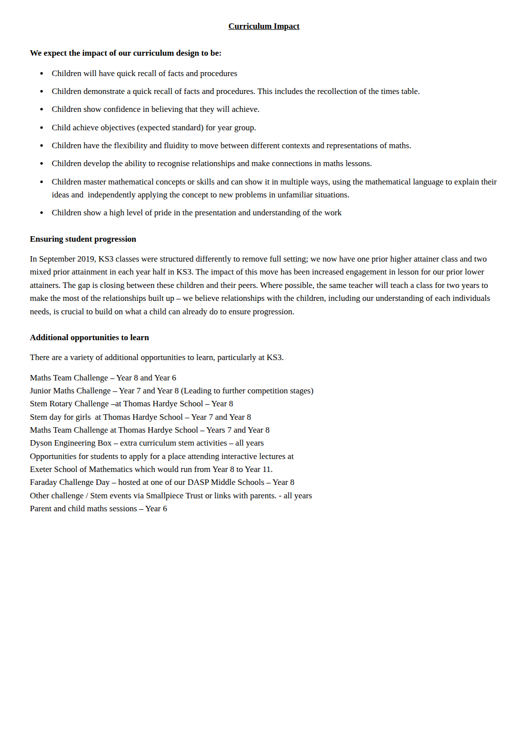Curriculum Impact
We expect the impact of our curriculum design to be:
Children will have quick recall of facts and procedures
Children demonstrate a quick recall of facts and procedures. This includes the recollection of the times table.
Children show confidence in believing that they will achieve.
Child achieve objectives (expected standard) for year group.
Children have the flexibility and fluidity to move between different contexts and representations of maths.
Children develop the ability to recognise relationships and make connections in maths lessons.
Children master mathematical concepts or skills and can show it in multiple ways, using the mathematical language to explain their ideas and independently applying the concept to new problems in unfamiliar situations.
Children show a high level of pride in the presentation and understanding of the work
Ensuring student progression
In September 2019, KS3 classes were structured differently to remove full setting; we now have one prior higher attainer class and two mixed prior attainment in each year half in KS3. The impact of this move has been increased engagement in lesson for our prior lower attainers. The gap is closing between these children and their peers. Where possible, the same teacher will teach a class for two years to make the most of the relationships built up – we believe relationships with the children, including our understanding of each individuals needs, is crucial to build on what a child can already do to ensure progression.
Additional opportunities to learn
There are a variety of additional opportunities to learn, particularly at KS3.
Maths Team Challenge – Year 8 and Year 6
Junior Maths Challenge – Year 7 and Year 8 (Leading to further competition stages)
Stem Rotary Challenge –at Thomas Hardye School – Year 8
Stem day for girls at Thomas Hardye School – Year 7 and Year 8
Maths Team Challenge at Thomas Hardye School – Years 7 and Year 8
Dyson Engineering Box – extra curriculum stem activities – all years
Opportunities for students to apply for a place attending interactive lectures at
Exeter School of Mathematics which would run from Year 8 to Year 11.
Faraday Challenge Day – hosted at one of our DASP Middle Schools – Year 8
Other challenge / Stem events via Smallpiece Trust or links with parents. - all years
Parent and child maths sessions – Year 6